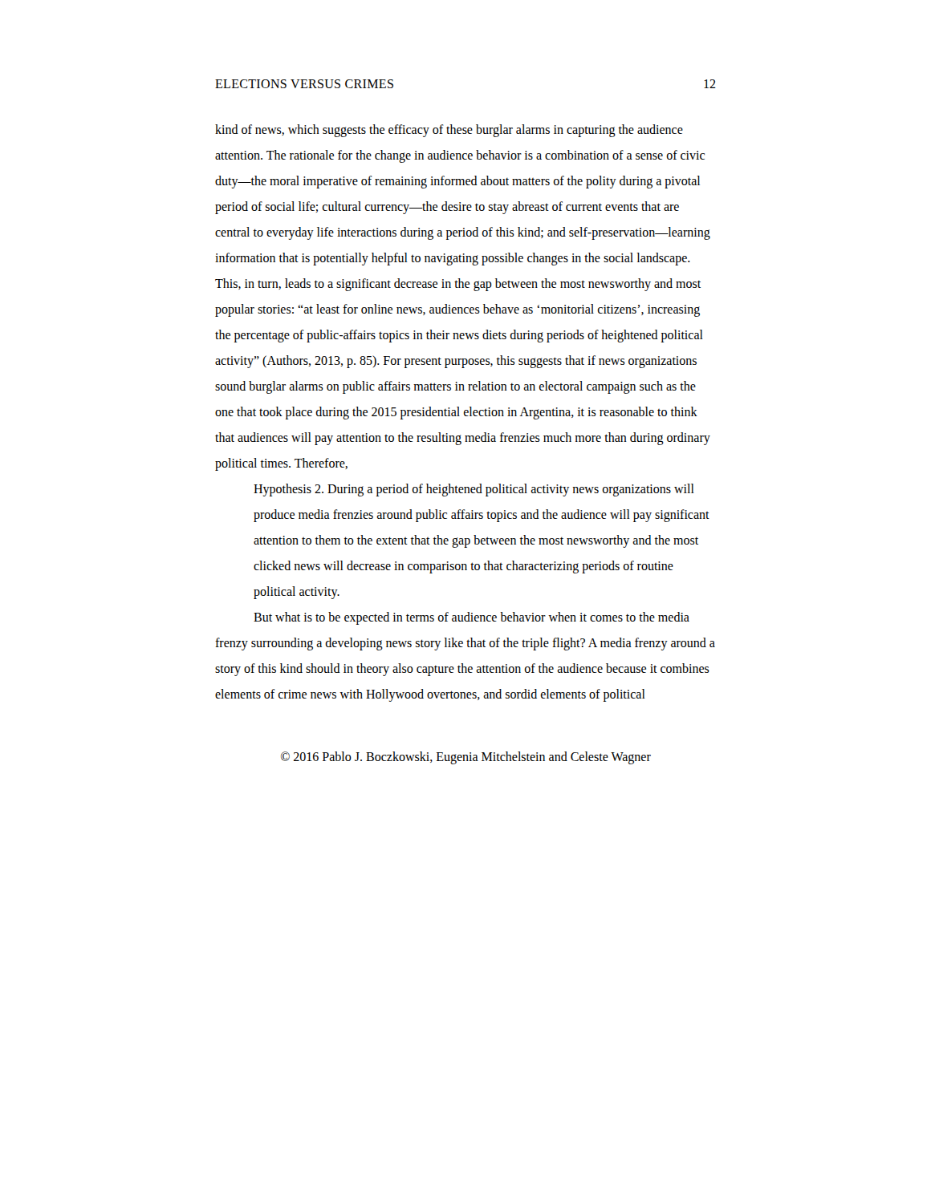Elections Versus Crimes 12
kind of news, which suggests the efficacy of these burglar alarms in capturing the audience attention. The rationale for the change in audience behavior is a combination of a sense of civic duty—the moral imperative of remaining informed about matters of the polity during a pivotal period of social life; cultural currency—the desire to stay abreast of current events that are central to everyday life interactions during a period of this kind; and self-preservation—learning information that is potentially helpful to navigating possible changes in the social landscape. This, in turn, leads to a significant decrease in the gap between the most newsworthy and most popular stories: “at least for online news, audiences behave as ‘monitorial citizens’, increasing the percentage of public-affairs topics in their news diets during periods of heightened political activity” (Authors, 2013, p. 85). For present purposes, this suggests that if news organizations sound burglar alarms on public affairs matters in relation to an electoral campaign such as the one that took place during the 2015 presidential election in Argentina, it is reasonable to think that audiences will pay attention to the resulting media frenzies much more than during ordinary political times. Therefore,
Hypothesis 2. During a period of heightened political activity news organizations will produce media frenzies around public affairs topics and the audience will pay significant attention to them to the extent that the gap between the most newsworthy and the most clicked news will decrease in comparison to that characterizing periods of routine political activity.
But what is to be expected in terms of audience behavior when it comes to the media frenzy surrounding a developing news story like that of the triple flight? A media frenzy around a story of this kind should in theory also capture the attention of the audience because it combines elements of crime news with Hollywood overtones, and sordid elements of political
© 2016 Pablo J. Boczkowski, Eugenia Mitchelstein and Celeste Wagner